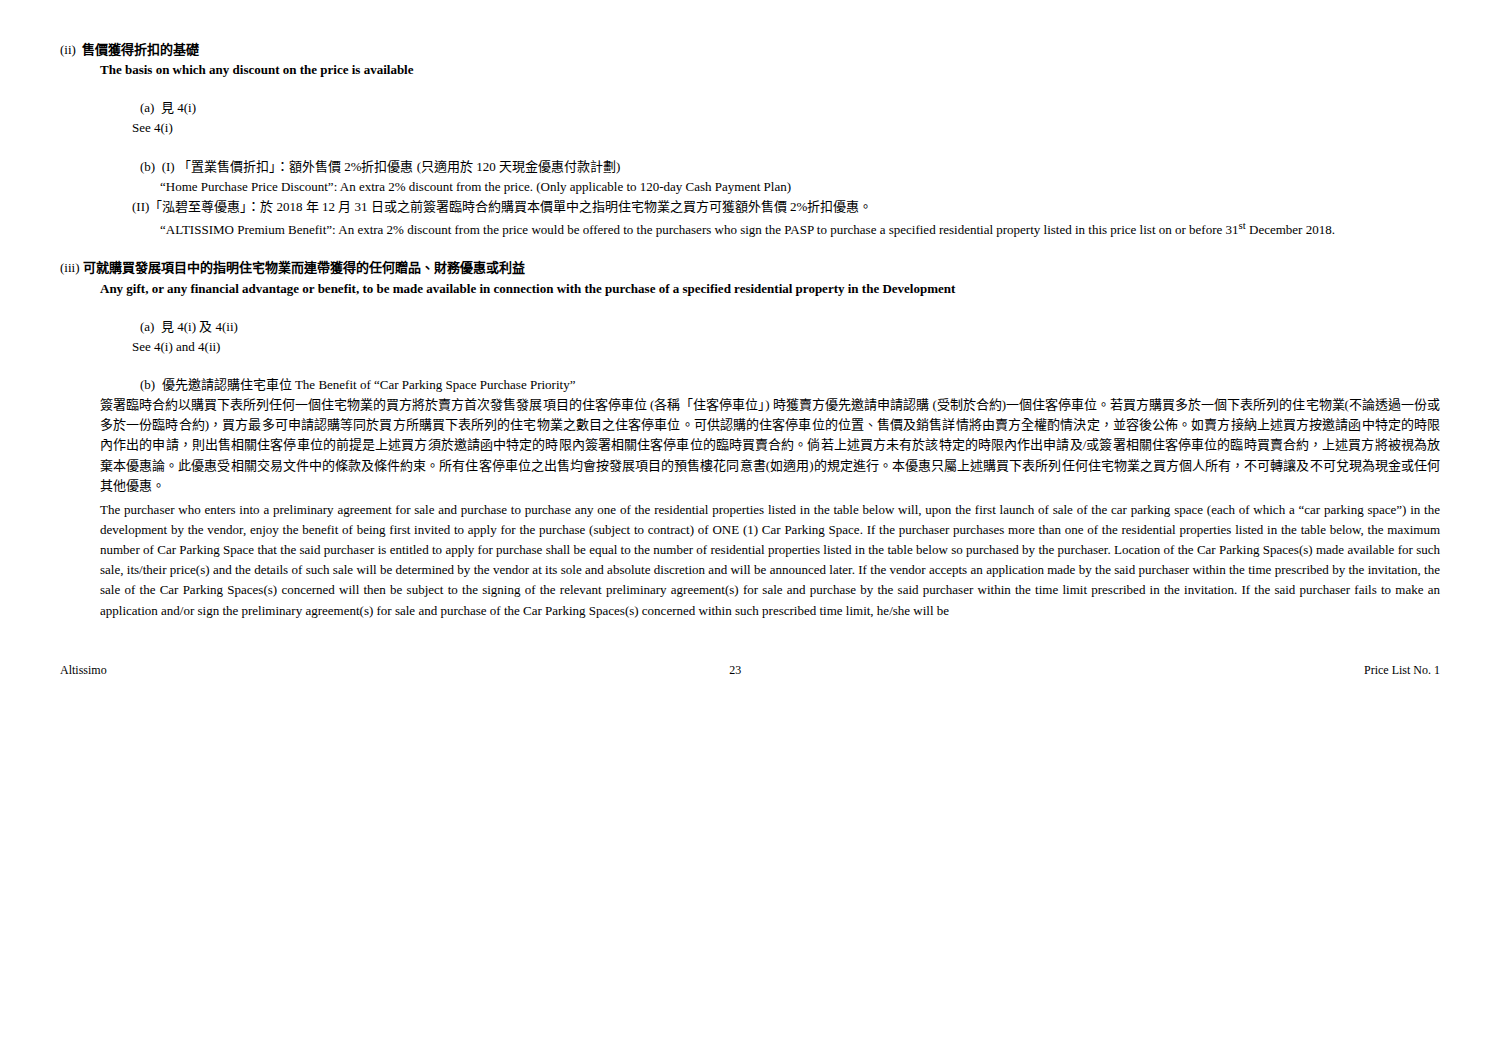(ii) 售價獲得折扣的基礎
The basis on which any discount on the price is available
(a) 見 4(i)
See 4(i)
(b) (I) 「置業售價折扣」：額外售價 2%折扣優惠 (只適用於 120 天現金優惠付款計劃)
“Home Purchase Price Discount”: An extra 2% discount from the price. (Only applicable to 120-day Cash Payment Plan)
(II)「泓碧至尊優惠」：於 2018 年 12 月 31 日或之前簽署臨時合約購買本價單中之指明住宅物業之買方可獲額外售價 2%折扣優惠。
“ALTISSIMO Premium Benefit”: An extra 2% discount from the price would be offered to the purchasers who sign the PASP to purchase a specified residential property listed in this price list on or before 31st December 2018.
(iii) 可就購買發展項目中的指明住宅物業而連帶獲得的任何贈品、財務優惠或利益
Any gift, or any financial advantage or benefit, to be made available in connection with the purchase of a specified residential property in the Development
(a) 見 4(i) 及 4(ii)
See 4(i) and 4(ii)
(b) 優先邀請認購住宅車位 The Benefit of “Car Parking Space Purchase Priority”
簽署臨時合約以購買下表所列任何一個住宅物業的買方將於賣方首次發售發展項目的住客停車位 (各稱「住客停車位」) 時獲賣方優先邀請申請認購 (受制於合約)一個住客停車位。若買方購買多於一個下表所列的住宅物業(不論透過一份或多於一份臨時合約)，買方最多可申請認購等同於買方所購買下表所列的住宅物業之數目之住客停車位。可供認購的住客停車位的位置、售價及銷售詳情將由賣方全權酌情決定，並容後公佈。如賣方接納上述買方按邀請函中特定的時限內作出的申請，則出售相關住客停車位的前提是上述買方須於邀請函中特定的時限內簽署相關住客停車位的臨時買賣合約。倘若上述買方未有於該特定的時限內作出申請及/或簽署相關住客停車位的臨時買賣合約，上述買方將被視為放棄本優惠論。此優惠受相關交易文件中的條款及條件約束。所有住客停車位之出售均會按發展項目的預售樓花同意書(如適用)的規定進行。本優惠只屬上述購買下表所列任何住宅物業之買方個人所有，不可轉讓及不可兌現為現金或任何其他優惠。
The purchaser who enters into a preliminary agreement for sale and purchase to purchase any one of the residential properties listed in the table below will, upon the first launch of sale of the car parking space (each of which a “car parking space”) in the development by the vendor, enjoy the benefit of being first invited to apply for the purchase (subject to contract) of ONE (1) Car Parking Space. If the purchaser purchases more than one of the residential properties listed in the table below, the maximum number of Car Parking Space that the said purchaser is entitled to apply for purchase shall be equal to the number of residential properties listed in the table below so purchased by the purchaser. Location of the Car Parking Spaces(s) made available for such sale, its/their price(s) and the details of such sale will be determined by the vendor at its sole and absolute discretion and will be announced later. If the vendor accepts an application made by the said purchaser within the time prescribed by the invitation, the sale of the Car Parking Spaces(s) concerned will then be subject to the signing of the relevant preliminary agreement(s) for sale and purchase by the said purchaser within the time limit prescribed in the invitation. If the said purchaser fails to make an application and/or sign the preliminary agreement(s) for sale and purchase of the Car Parking Spaces(s) concerned within such prescribed time limit, he/she will be
Altissimo
23
Price List No. 1